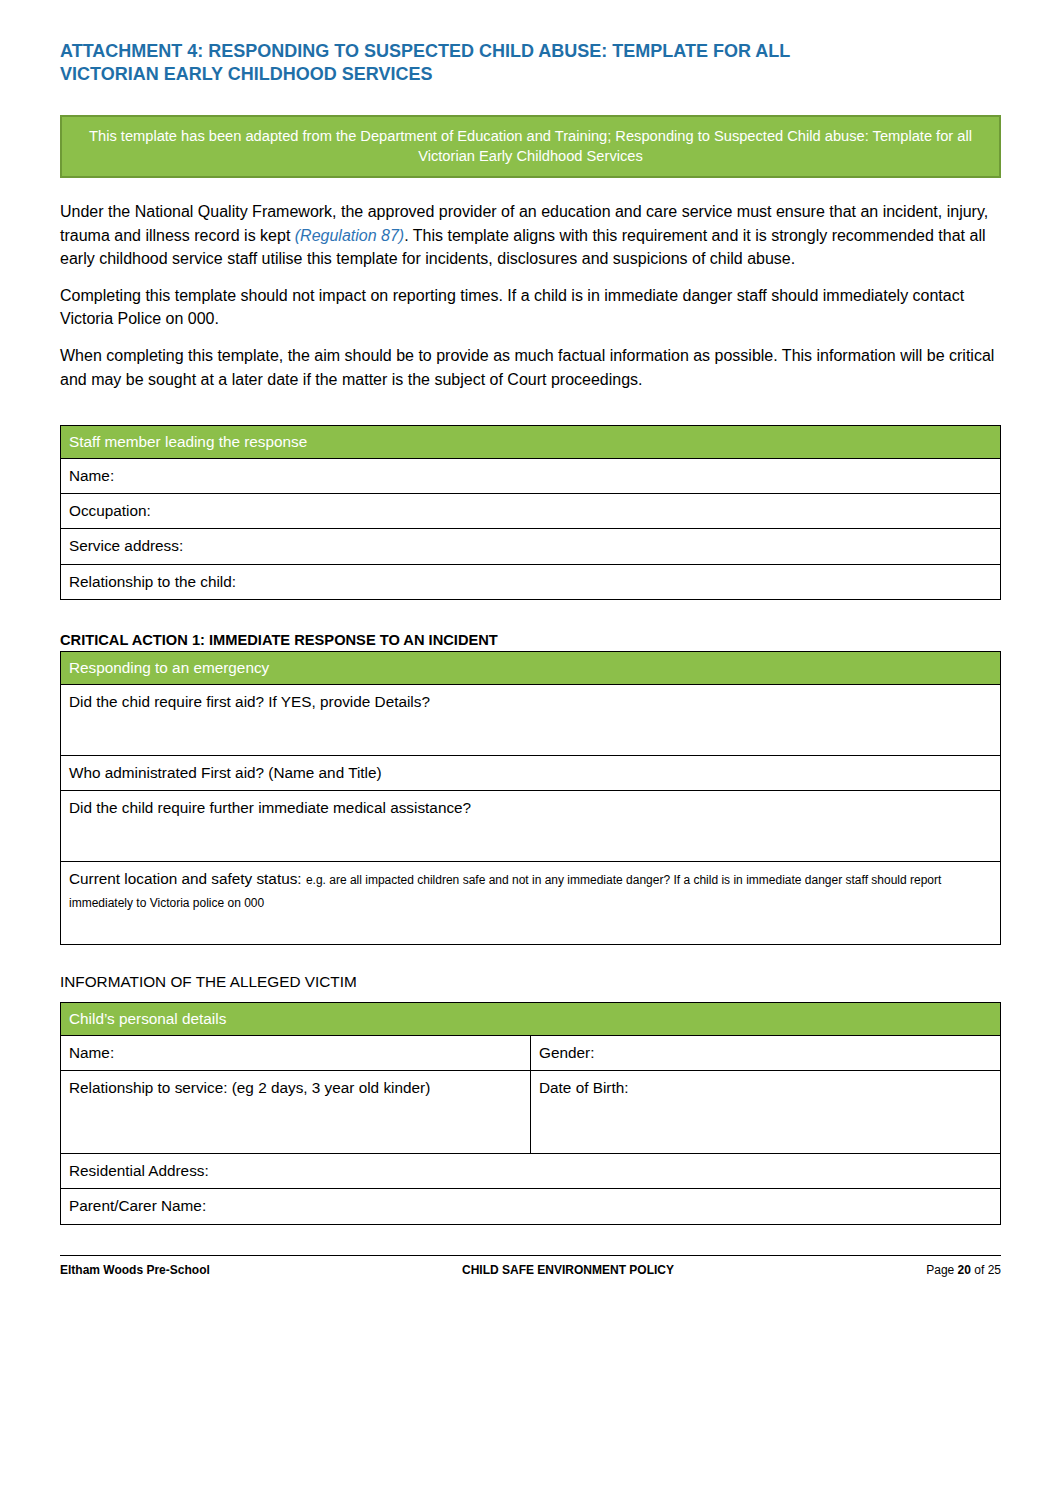Attachment 4: Responding to Suspected Child Abuse: Template for all
Victorian Early Childhood Services
This template has been adapted from the Department of Education and Training; Responding to Suspected Child abuse: Template for all Victorian Early Childhood Services
Under the National Quality Framework, the approved provider of an education and care service must ensure that an incident, injury, trauma and illness record is kept (Regulation 87). This template aligns with this requirement and it is strongly recommended that all early childhood service staff utilise this template for incidents, disclosures and suspicions of child abuse.
Completing this template should not impact on reporting times. If a child is in immediate danger staff should immediately contact Victoria Police on 000.
When completing this template, the aim should be to provide as much factual information as possible. This information will be critical and may be sought at a later date if the matter is the subject of Court proceedings.
| Staff member leading the response |
| --- |
| Name: |
| Occupation: |
| Service address: |
| Relationship to the child: |
Critical Action 1: Immediate Response to an Incident
| Responding to an emergency |
| --- |
| Did the chid require first aid? If YES, provide Details? |
| Who administrated First aid? (Name and Title) |
| Did the child require further immediate medical assistance? |
| Current location and safety status: e.g. are all impacted children safe and not in any immediate danger? If a child is in immediate danger staff should report immediately to Victoria police on 000 |
INFORMATION OF THE ALLEGED VICTIM
| Child’s personal details |
| --- |
| Name: | Gender: |
| Relationship to service: (eg 2 days, 3 year old kinder) | Date of Birth: |
| Residential Address: |
| Parent/Carer Name: |
Eltham Woods Pre-School CHILD SAFE ENVIRONMENT POLICY Page 20 of 25